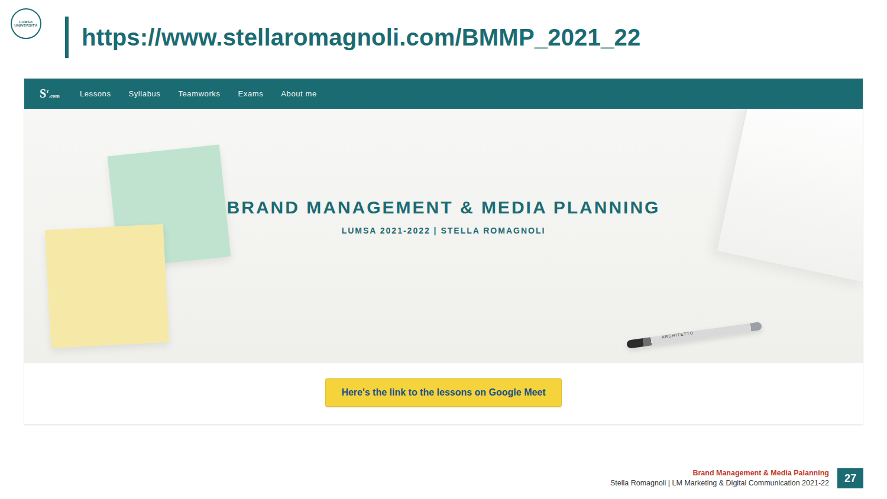LUMSA
UNIVERSITÀ
https://www.stellaromagnoli.com/BMMP_2021_22
Sr.com
Lessons
Syllabus
Teamworks
Exams
About me
BRAND MANAGEMENT & MEDIA PLANNING
LUMSA 2021-2022 | STELLA ROMAGNOLI
Here's the link to the lessons on Google Meet
Brand Management & Media Palanning
Stella Romagnoli | LM Marketing & Digital Communication 2021-22
27